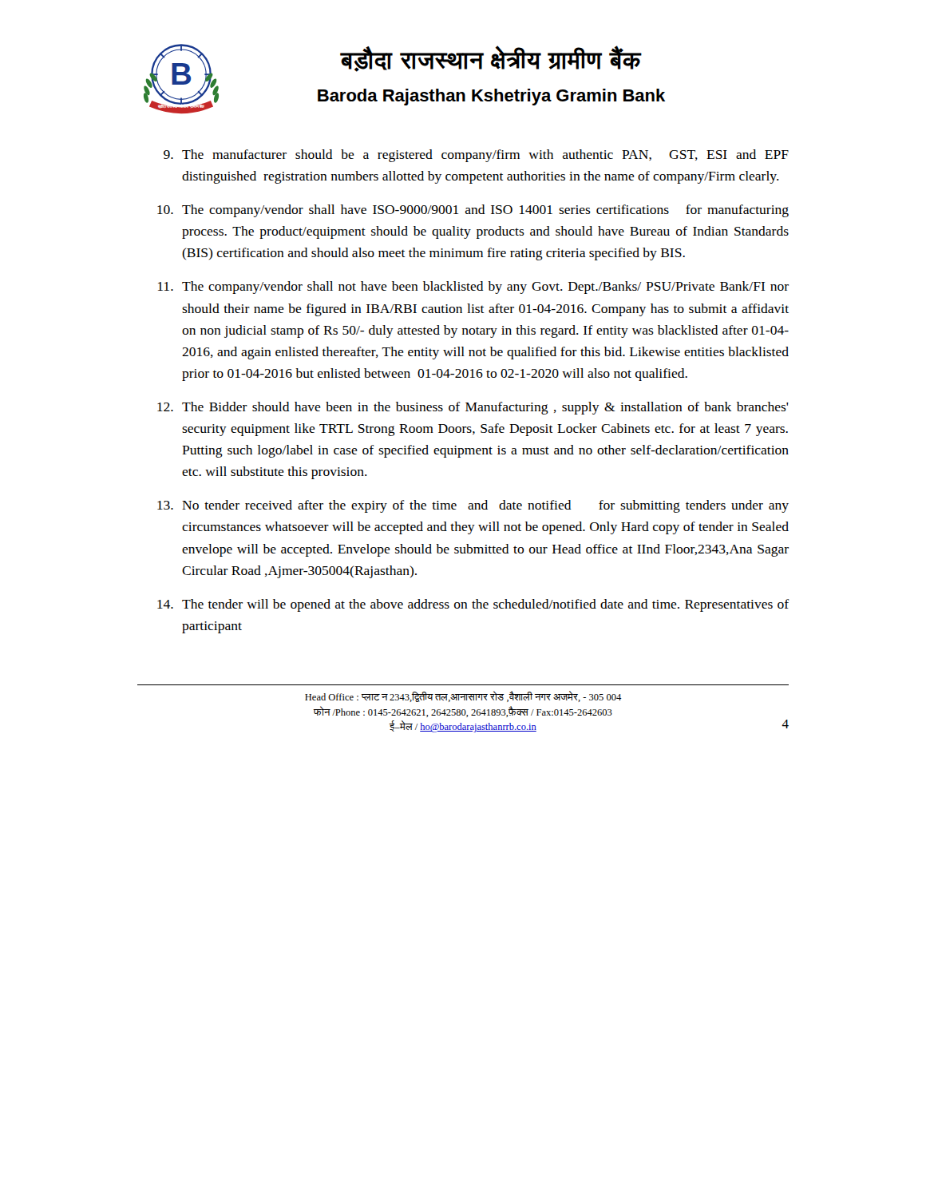B बड़ौदा राजस्थान क्षेत्रीय ग्रामीण बैंक
बड़ौदा राजस्थान क्षेत्रीय ग्रामीण बैंक
Baroda Rajasthan Kshetriya Gramin Bank
The manufacturer should be a registered company/firm with authentic PAN, GST, ESI and EPF distinguished registration numbers allotted by competent authorities in the name of company/Firm clearly.
The company/vendor shall have ISO-9000/9001 and ISO 14001 series certifications for manufacturing process. The product/equipment should be quality products and should have Bureau of Indian Standards (BIS) certification and should also meet the minimum fire rating criteria specified by BIS.
The company/vendor shall not have been blacklisted by any Govt. Dept./Banks/ PSU/Private Bank/FI nor should their name be figured in IBA/RBI caution list after 01-04-2016. Company has to submit a affidavit on non judicial stamp of Rs 50/- duly attested by notary in this regard. If entity was blacklisted after 01-04-2016, and again enlisted thereafter, The entity will not be qualified for this bid. Likewise entities blacklisted prior to 01-04-2016 but enlisted between 01-04-2016 to 02-1-2020 will also not qualified.
The Bidder should have been in the business of Manufacturing , supply & installation of bank branches' security equipment like TRTL Strong Room Doors, Safe Deposit Locker Cabinets etc. for at least 7 years. Putting such logo/label in case of specified equipment is a must and no other self-declaration/certification etc. will substitute this provision.
No tender received after the expiry of the time and date notified for submitting tenders under any circumstances whatsoever will be accepted and they will not be opened. Only Hard copy of tender in Sealed envelope will be accepted. Envelope should be submitted to our Head office at IInd Floor,2343,Ana Sagar Circular Road ,Ajmer-305004(Rajasthan).
The tender will be opened at the above address on the scheduled/notified date and time. Representatives of participant
Head Office : प्लाट न 2343,द्वितीय तल,आनासागर रोड ,वैशाली नगर अजमेर, - 305 004
फोन /Phone : 0145-2642621, 2642580, 2641893,फ़ैक्स / Fax:0145-2642603
ई–मेल / ho@barodarajasthanrrb.co.in
4